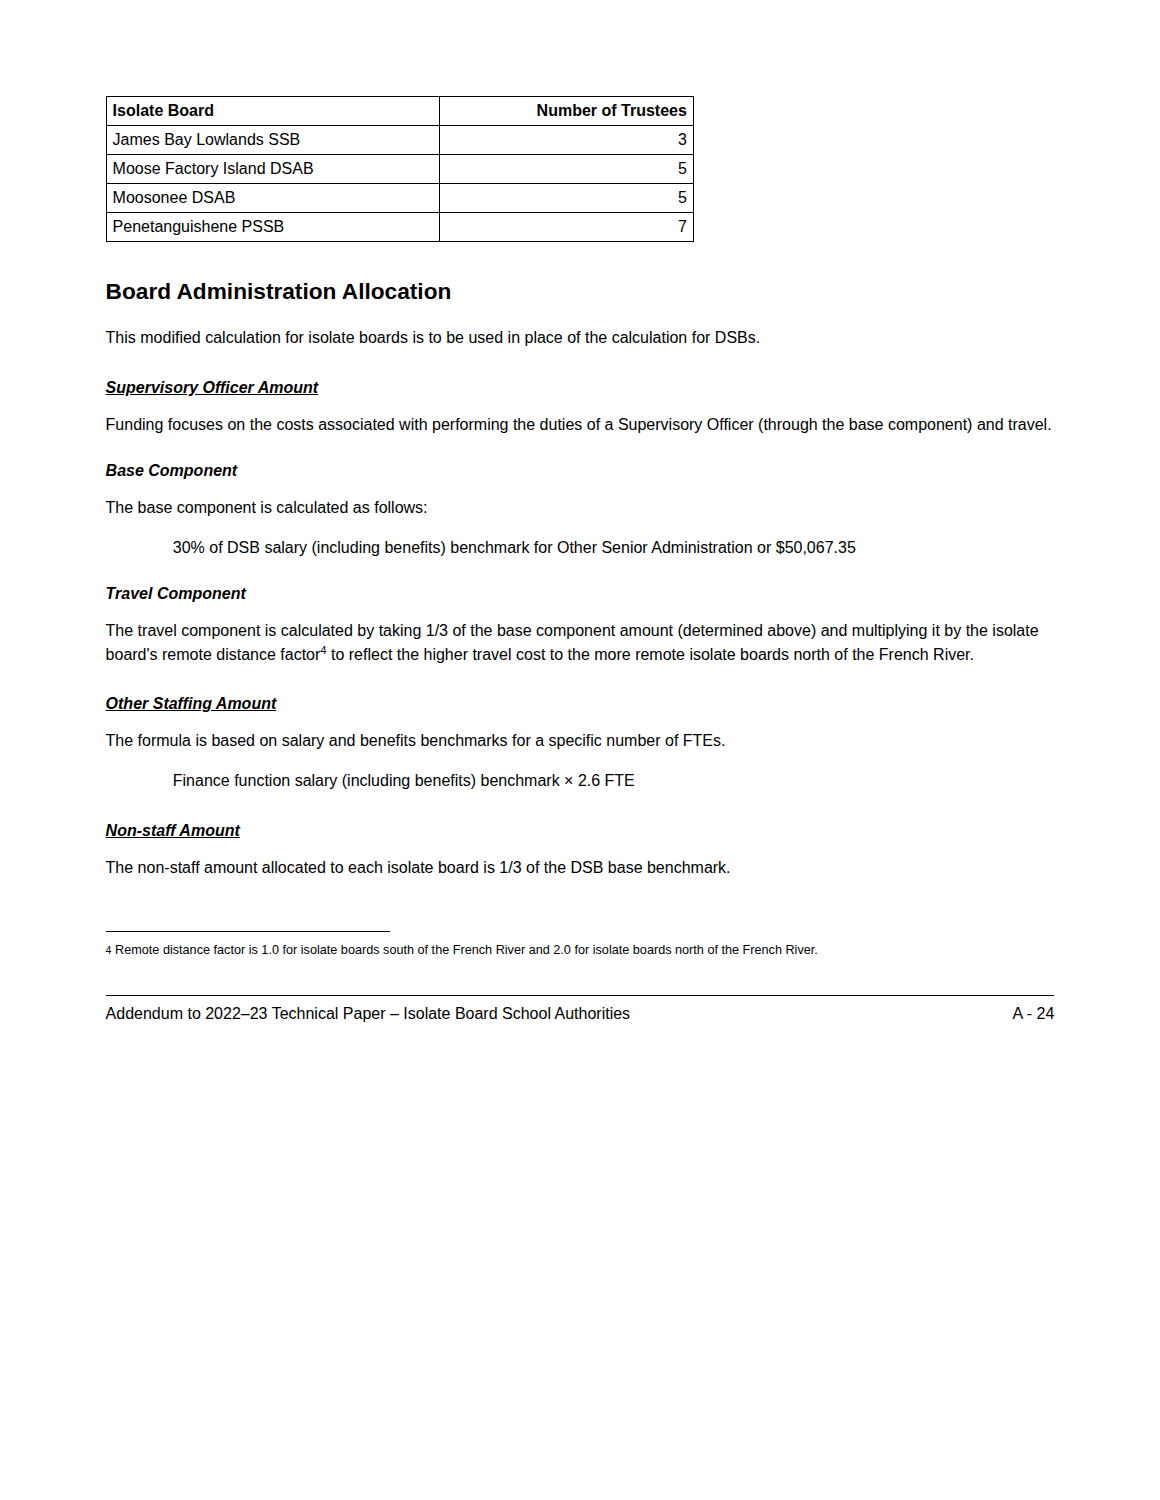| Isolate Board | Number of Trustees |
| --- | --- |
| James Bay Lowlands SSB | 3 |
| Moose Factory Island DSAB | 5 |
| Moosonee DSAB | 5 |
| Penetanguishene PSSB | 7 |
Board Administration Allocation
This modified calculation for isolate boards is to be used in place of the calculation for DSBs.
Supervisory Officer Amount
Funding focuses on the costs associated with performing the duties of a Supervisory Officer (through the base component) and travel.
Base Component
The base component is calculated as follows:
30% of DSB salary (including benefits) benchmark for Other Senior Administration or $50,067.35
Travel Component
The travel component is calculated by taking 1/3 of the base component amount (determined above) and multiplying it by the isolate board's remote distance factor4 to reflect the higher travel cost to the more remote isolate boards north of the French River.
Other Staffing Amount
The formula is based on salary and benefits benchmarks for a specific number of FTEs.
Finance function salary (including benefits) benchmark × 2.6 FTE
Non-staff Amount
The non-staff amount allocated to each isolate board is 1/3 of the DSB base benchmark.
4 Remote distance factor is 1.0 for isolate boards south of the French River and 2.0 for isolate boards north of the French River.
Addendum to 2022–23 Technical Paper – Isolate Board School Authorities A - 24